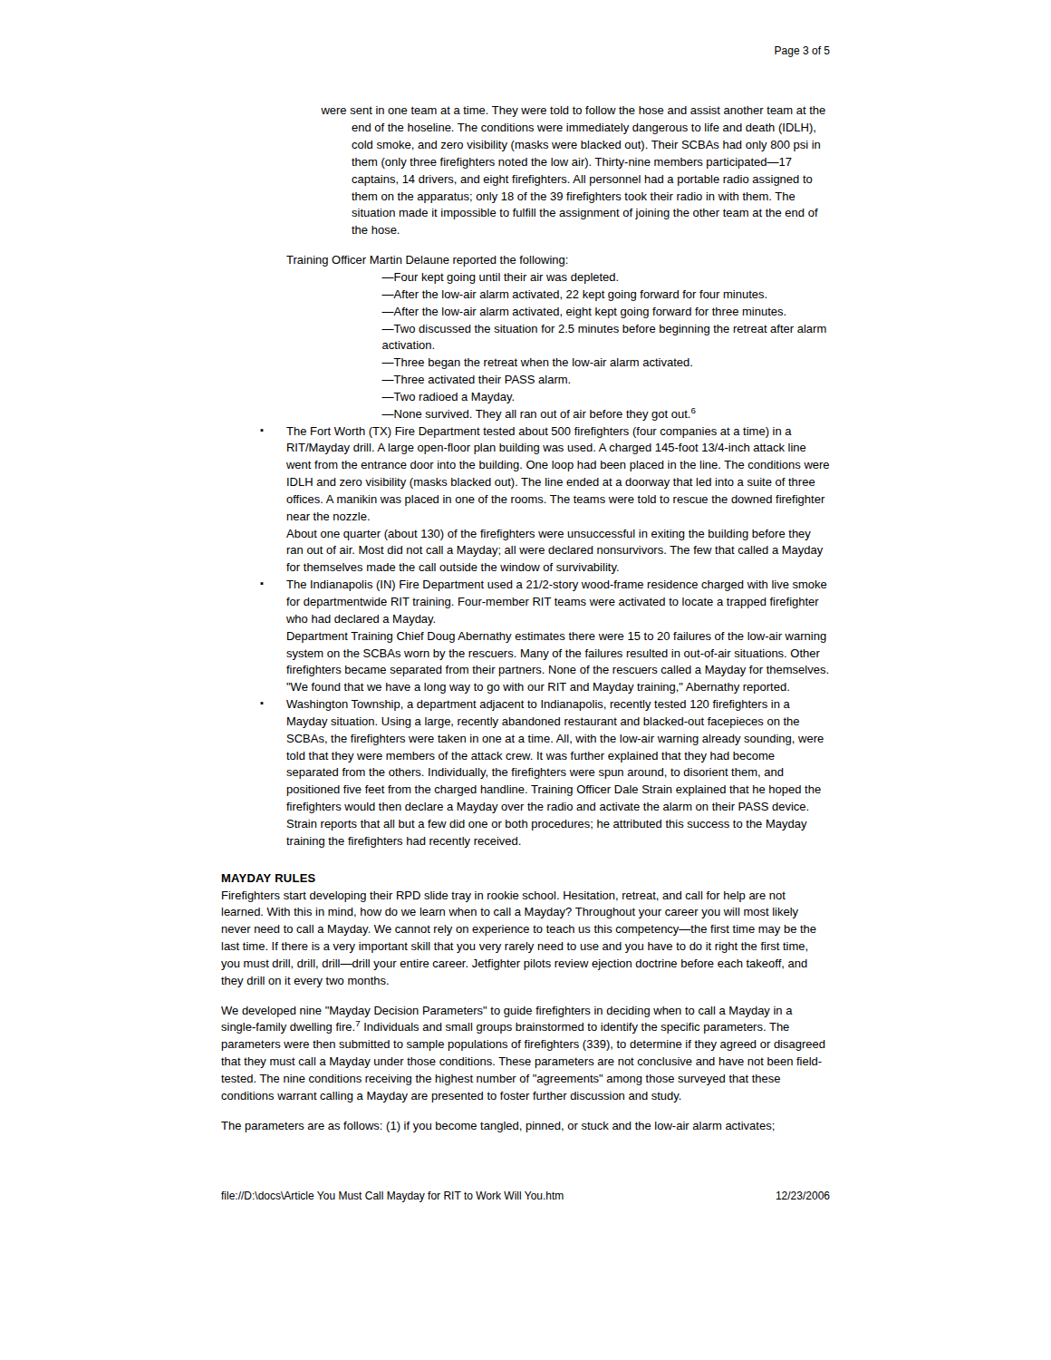Page 3 of 5
were sent in one team at a time. They were told to follow the hose and assist another team at the end of the hoseline. The conditions were immediately dangerous to life and death (IDLH), cold smoke, and zero visibility (masks were blacked out). Their SCBAs had only 800 psi in them (only three firefighters noted the low air). Thirty-nine members participated—17 captains, 14 drivers, and eight firefighters. All personnel had a portable radio assigned to them on the apparatus; only 18 of the 39 firefighters took their radio in with them. The situation made it impossible to fulfill the assignment of joining the other team at the end of the hose.
Training Officer Martin Delaune reported the following:
—Four kept going until their air was depleted.
—After the low-air alarm activated, 22 kept going forward for four minutes.
—After the low-air alarm activated, eight kept going forward for three minutes.
—Two discussed the situation for 2.5 minutes before beginning the retreat after alarm activation.
—Three began the retreat when the low-air alarm activated.
—Three activated their PASS alarm.
—Two radioed a Mayday.
—None survived. They all ran out of air before they got out.6
The Fort Worth (TX) Fire Department tested about 500 firefighters (four companies at a time) in a RIT/Mayday drill. A large open-floor plan building was used. A charged 145-foot 13/4-inch attack line went from the entrance door into the building. One loop had been placed in the line. The conditions were IDLH and zero visibility (masks blacked out). The line ended at a doorway that led into a suite of three offices. A manikin was placed in one of the rooms. The teams were told to rescue the downed firefighter near the nozzle.
About one quarter (about 130) of the firefighters were unsuccessful in exiting the building before they ran out of air. Most did not call a Mayday; all were declared nonsurvivors. The few that called a Mayday for themselves made the call outside the window of survivability.
The Indianapolis (IN) Fire Department used a 21/2-story wood-frame residence charged with live smoke for departmentwide RIT training. Four-member RIT teams were activated to locate a trapped firefighter who had declared a Mayday.
Department Training Chief Doug Abernathy estimates there were 15 to 20 failures of the low-air warning system on the SCBAs worn by the rescuers. Many of the failures resulted in out-of-air situations. Other firefighters became separated from their partners. None of the rescuers called a Mayday for themselves. "We found that we have a long way to go with our RIT and Mayday training," Abernathy reported.
Washington Township, a department adjacent to Indianapolis, recently tested 120 firefighters in a Mayday situation. Using a large, recently abandoned restaurant and blacked-out facepieces on the SCBAs, the firefighters were taken in one at a time. All, with the low-air warning already sounding, were told that they were members of the attack crew. It was further explained that they had become separated from the others. Individually, the firefighters were spun around, to disorient them, and positioned five feet from the charged handline. Training Officer Dale Strain explained that he hoped the firefighters would then declare a Mayday over the radio and activate the alarm on their PASS device. Strain reports that all but a few did one or both procedures; he attributed this success to the Mayday training the firefighters had recently received.
MAYDAY RULES
Firefighters start developing their RPD slide tray in rookie school. Hesitation, retreat, and call for help are not learned. With this in mind, how do we learn when to call a Mayday? Throughout your career you will most likely never need to call a Mayday. We cannot rely on experience to teach us this competency—the first time may be the last time. If there is a very important skill that you very rarely need to use and you have to do it right the first time, you must drill, drill, drill—drill your entire career. Jetfighter pilots review ejection doctrine before each takeoff, and they drill on it every two months.
We developed nine "Mayday Decision Parameters" to guide firefighters in deciding when to call a Mayday in a single-family dwelling fire.7 Individuals and small groups brainstormed to identify the specific parameters. The parameters were then submitted to sample populations of firefighters (339), to determine if they agreed or disagreed that they must call a Mayday under those conditions. These parameters are not conclusive and have not been field-tested. The nine conditions receiving the highest number of "agreements" among those surveyed that these conditions warrant calling a Mayday are presented to foster further discussion and study.
The parameters are as follows: (1) if you become tangled, pinned, or stuck and the low-air alarm activates;
file://D:\docs\Article You Must Call Mayday for RIT to Work Will You.htm 12/23/2006